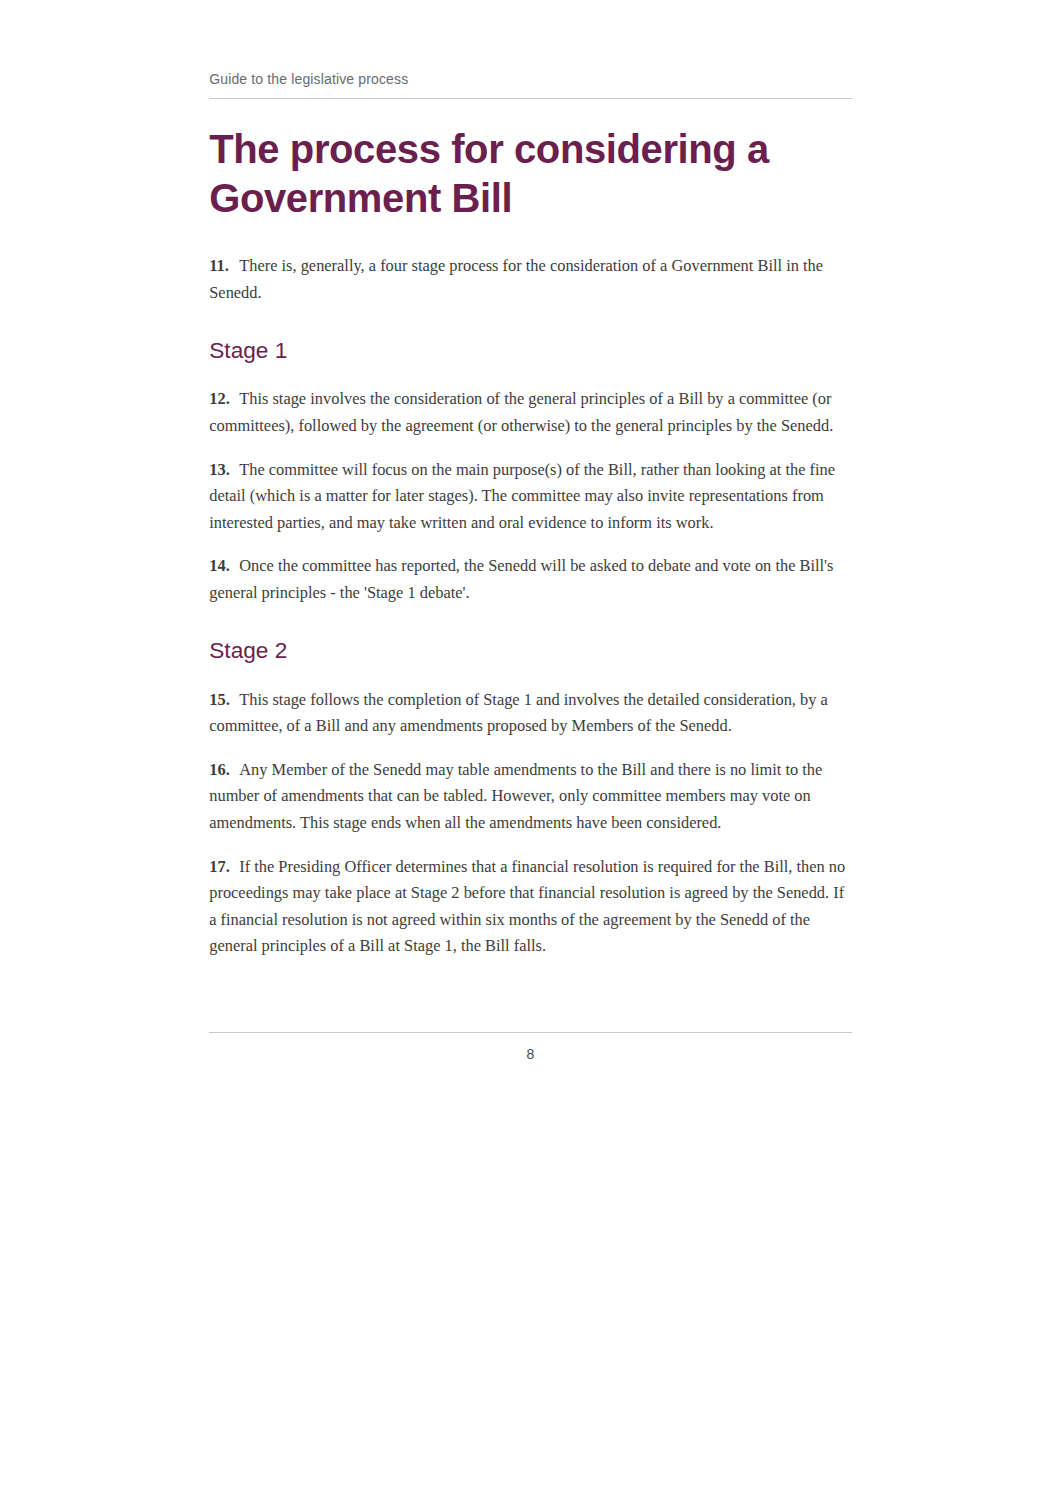Guide to the legislative process
The process for considering a Government Bill
11. There is, generally, a four stage process for the consideration of a Government Bill in the Senedd.
Stage 1
12. This stage involves the consideration of the general principles of a Bill by a committee (or committees), followed by the agreement (or otherwise) to the general principles by the Senedd.
13. The committee will focus on the main purpose(s) of the Bill, rather than looking at the fine detail (which is a matter for later stages). The committee may also invite representations from interested parties, and may take written and oral evidence to inform its work.
14. Once the committee has reported, the Senedd will be asked to debate and vote on the Bill's general principles - the 'Stage 1 debate'.
Stage 2
15. This stage follows the completion of Stage 1 and involves the detailed consideration, by a committee, of a Bill and any amendments proposed by Members of the Senedd.
16. Any Member of the Senedd may table amendments to the Bill and there is no limit to the number of amendments that can be tabled. However, only committee members may vote on amendments. This stage ends when all the amendments have been considered.
17. If the Presiding Officer determines that a financial resolution is required for the Bill, then no proceedings may take place at Stage 2 before that financial resolution is agreed by the Senedd. If a financial resolution is not agreed within six months of the agreement by the Senedd of the general principles of a Bill at Stage 1, the Bill falls.
8